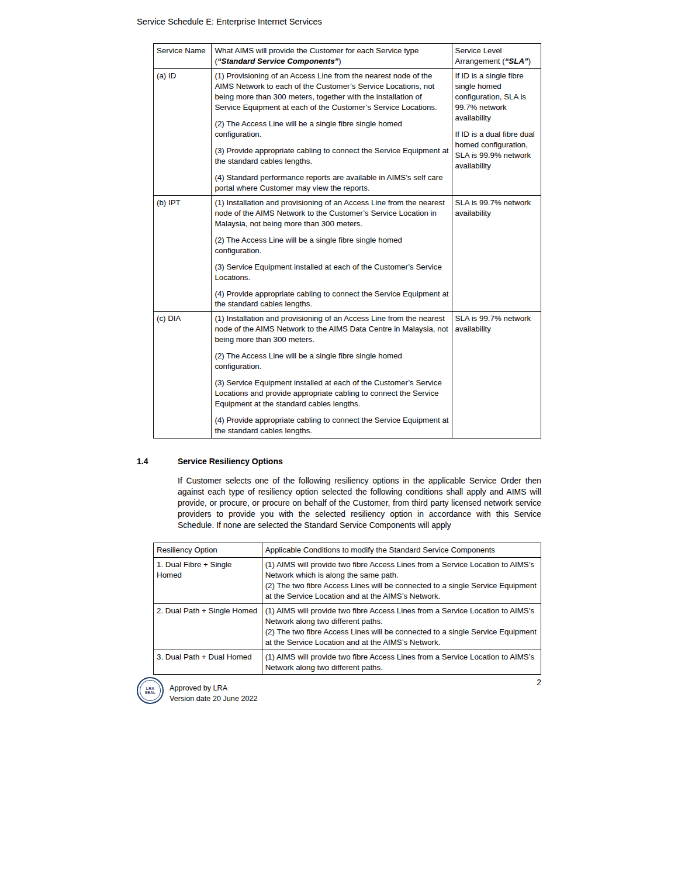Service Schedule E: Enterprise Internet Services
| Service Name | What AIMS will provide the Customer for each Service type ( “Standard Service Components” ) | Service Level Arrangement ( “SLA” ) |
| --- | --- | --- |
| (a) ID | (1) Provisioning of an Access Line from the nearest node of the AIMS Network to each of the Customer’s Service Locations, not being more than 300 meters, together with the installation of Service Equipment at each of the Customer’s Service Locations. (2) The Access Line will be a single fibre single homed configuration. (3) Provide appropriate cabling to connect the Service Equipment at the standard cables lengths. (4) Standard performance reports are available in AIMS’s self care portal where Customer may view the reports. | If ID is a single fibre single homed configuration, SLA is 99.7% network availability If ID is a dual fibre dual homed configuration, SLA is 99.9% network availability |
| (b) IPT | (1) Installation and provisioning of an Access Line from the nearest node of the AIMS Network to the Customer’s Service Location in Malaysia, not being more than 300 meters. (2) The Access Line will be a single fibre single homed configuration. (3) Service Equipment installed at each of the Customer’s Service Locations. (4) Provide appropriate cabling to connect the Service Equipment at the standard cables lengths. | SLA is 99.7% network availability |
| (c) DIA | (1) Installation and provisioning of an Access Line from the nearest node of the AIMS Network to the AIMS Data Centre in Malaysia, not being more than 300 meters. (2) The Access Line will be a single fibre single homed configuration. (3) Service Equipment installed at each of the Customer’s Service Locations and provide appropriate cabling to connect the Service Equipment at the standard cables lengths. (4) Provide appropriate cabling to connect the Service Equipment at the standard cables lengths. | SLA is 99.7% network availability |
1.4
Service Resiliency Options
If Customer selects one of the following resiliency options in the applicable Service Order then against each type of resiliency option selected the following conditions shall apply and AIMS will provide, or procure, or procure on behalf of the Customer, from third party licensed network service providers to provide you with the selected resiliency option in accordance with this Service Schedule. If none are selected the Standard Service Components will apply
| Resiliency Option | Applicable Conditions to modify the Standard Service Components |
| --- | --- |
| 1. Dual Fibre + Single Homed | (1) AIMS will provide two fibre Access Lines from a Service Location to AIMS’s Network which is along the same path. (2) The two fibre Access Lines will be connected to a single Service Equipment at the Service Location and at the AIMS’s Network. |
| 2. Dual Path + Single Homed | (1) AIMS will provide two fibre Access Lines from a Service Location to AIMS’s Network along two different paths. (2) The two fibre Access Lines will be connected to a single Service Equipment at the Service Location and at the AIMS’s Network. |
| 3. Dual Path + Dual Homed | (1) AIMS will provide two fibre Access Lines from a Service Location to AIMS’s Network along two different paths. |
LRA
SEAL
Approved by LRA
Version date 20 June 2022
2